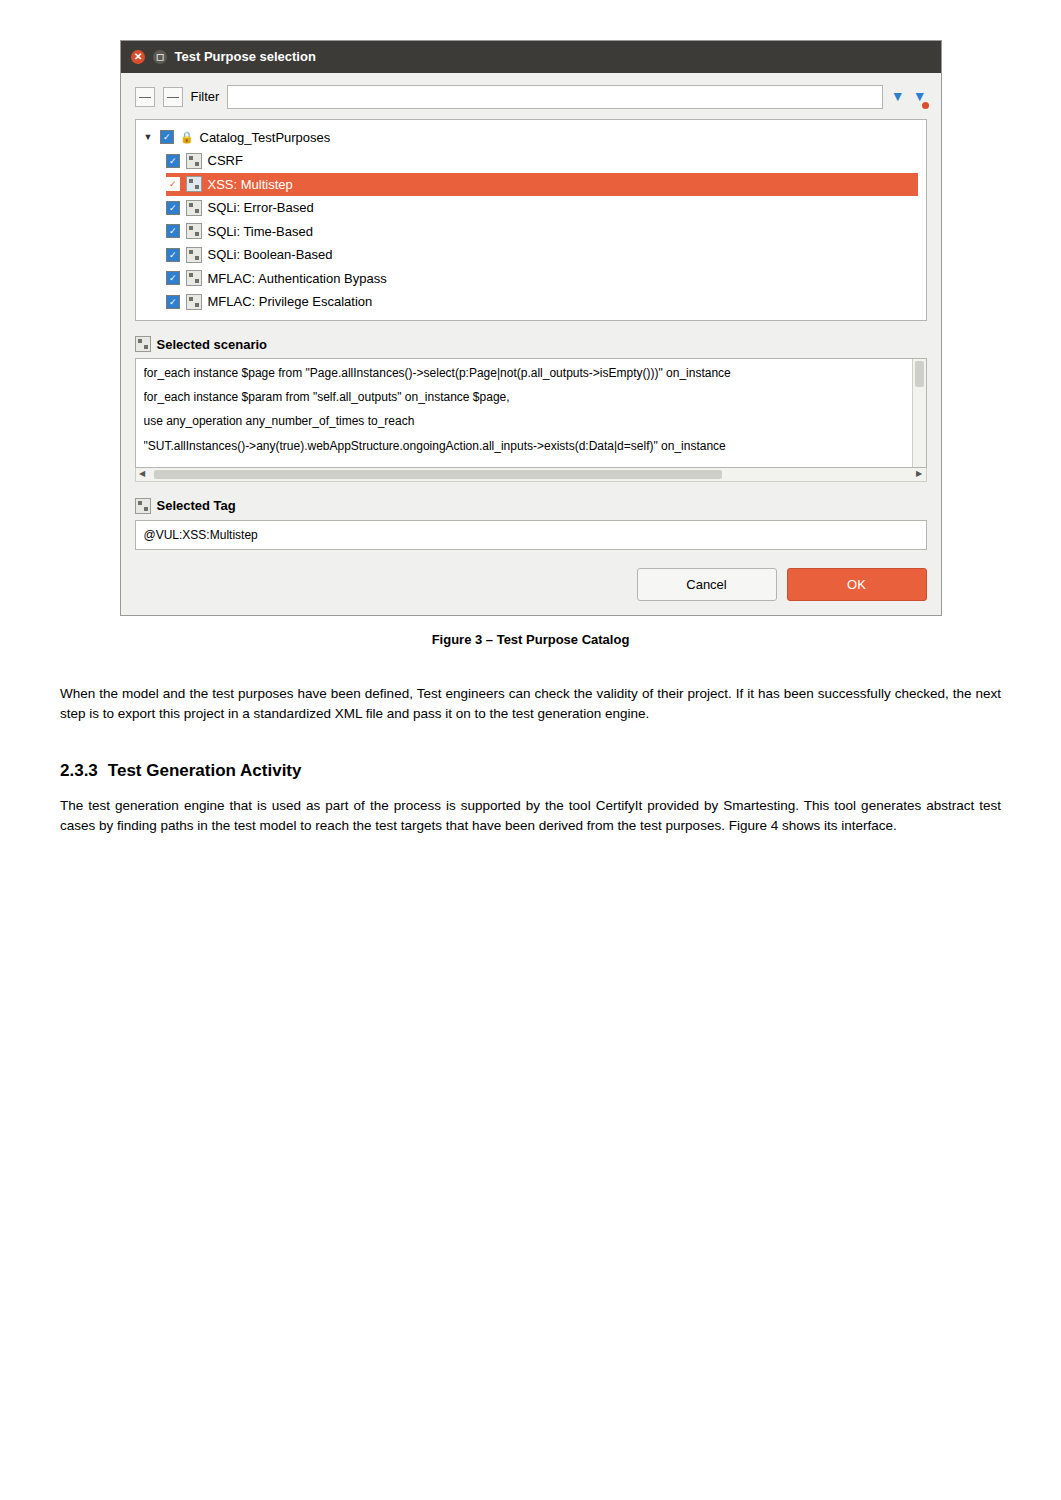✕ ◻ Test Purpose selection
Filter ▼ ▼
▼ ✓ 🔒 Catalog_TestPurposes
✓ CSRF
✓ XSS: Multistep
✓ SQLi: Error-Based
✓ SQLi: Time-Based
✓ SQLi: Boolean-Based
✓ MFLAC: Authentication Bypass
✓ MFLAC: Privilege Escalation
Selected scenario
for_each instance $page from "Page.allInstances()->select(p:Page|not(p.all_outputs->isEmpty()))" on_instance
for_each instance $param from "self.all_outputs" on_instance $page,
use any_operation any_number_of_times to_reach
"SUT.allInstances()->any(true).webAppStructure.ongoingAction.all_inputs->exists(d:Data|d=self)" on_instance
◀
▶
Selected Tag
@VUL:XSS:Multistep
Cancel
OK
Figure 3 – Test Purpose Catalog
When the model and the test purposes have been defined, Test engineers can check the validity of their project. If it has been successfully checked, the next step is to export this project in a standardized XML file and pass it on to the test generation engine.
2.3.3 Test Generation Activity
The test generation engine that is used as part of the process is supported by the tool CertifyIt provided by Smartesting. This tool generates abstract test cases by finding paths in the test model to reach the test targets that have been derived from the test purposes. Figure 4 shows its interface.